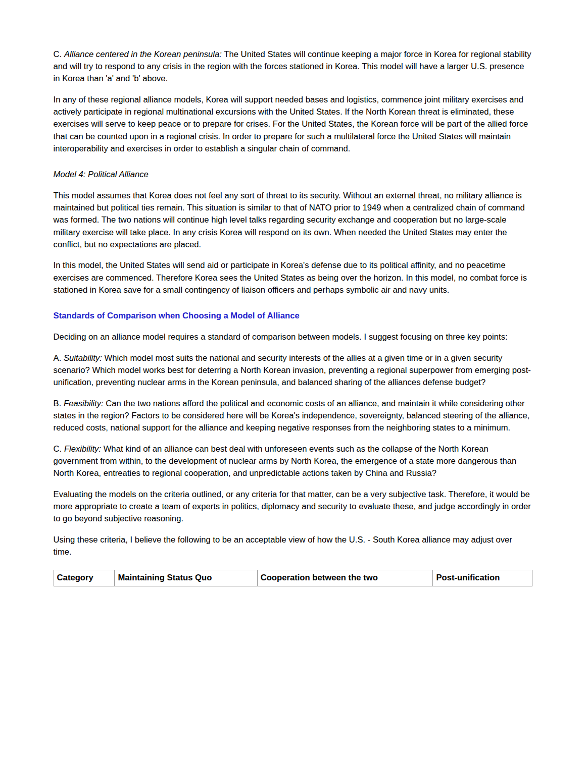C. Alliance centered in the Korean peninsula: The United States will continue keeping a major force in Korea for regional stability and will try to respond to any crisis in the region with the forces stationed in Korea. This model will have a larger U.S. presence in Korea than 'a' and 'b' above.
In any of these regional alliance models, Korea will support needed bases and logistics, commence joint military exercises and actively participate in regional multinational excursions with the United States. If the North Korean threat is eliminated, these exercises will serve to keep peace or to prepare for crises. For the United States, the Korean force will be part of the allied force that can be counted upon in a regional crisis. In order to prepare for such a multilateral force the United States will maintain interoperability and exercises in order to establish a singular chain of command.
Model 4: Political Alliance
This model assumes that Korea does not feel any sort of threat to its security. Without an external threat, no military alliance is maintained but political ties remain. This situation is similar to that of NATO prior to 1949 when a centralized chain of command was formed. The two nations will continue high level talks regarding security exchange and cooperation but no large-scale military exercise will take place. In any crisis Korea will respond on its own. When needed the United States may enter the conflict, but no expectations are placed.
In this model, the United States will send aid or participate in Korea's defense due to its political affinity, and no peacetime exercises are commenced. Therefore Korea sees the United States as being over the horizon. In this model, no combat force is stationed in Korea save for a small contingency of liaison officers and perhaps symbolic air and navy units.
Standards of Comparison when Choosing a Model of Alliance
Deciding on an alliance model requires a standard of comparison between models. I suggest focusing on three key points:
A. Suitability: Which model most suits the national and security interests of the allies at a given time or in a given security scenario? Which model works best for deterring a North Korean invasion, preventing a regional superpower from emerging post-unification, preventing nuclear arms in the Korean peninsula, and balanced sharing of the alliances defense budget?
B. Feasibility: Can the two nations afford the political and economic costs of an alliance, and maintain it while considering other states in the region? Factors to be considered here will be Korea's independence, sovereignty, balanced steering of the alliance, reduced costs, national support for the alliance and keeping negative responses from the neighboring states to a minimum.
C. Flexibility: What kind of an alliance can best deal with unforeseen events such as the collapse of the North Korean government from within, to the development of nuclear arms by North Korea, the emergence of a state more dangerous than North Korea, entreaties to regional cooperation, and unpredictable actions taken by China and Russia?
Evaluating the models on the criteria outlined, or any criteria for that matter, can be a very subjective task. Therefore, it would be more appropriate to create a team of experts in politics, diplomacy and security to evaluate these, and judge accordingly in order to go beyond subjective reasoning.
Using these criteria, I believe the following to be an acceptable view of how the U.S. - South Korea alliance may adjust over time.
| Category | Maintaining Status Quo | Cooperation between the two | Post-unification |